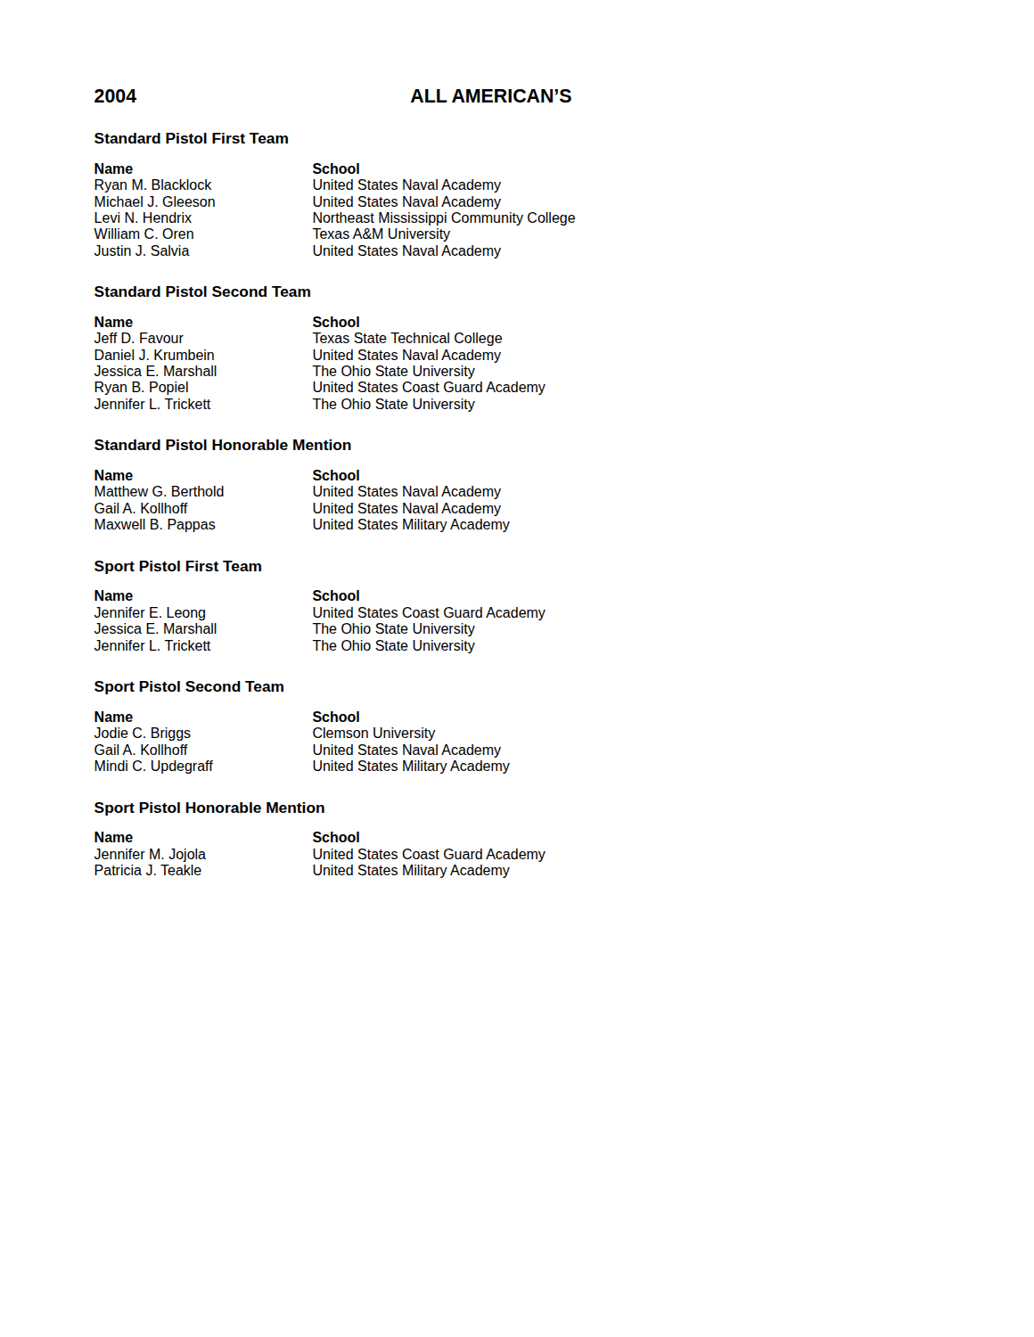2004 ALL AMERICAN’S
Standard Pistol First Team
| Name | School |
| --- | --- |
| Ryan M. Blacklock | United States Naval Academy |
| Michael J. Gleeson | United States Naval Academy |
| Levi N. Hendrix | Northeast Mississippi Community College |
| William C. Oren | Texas A&M University |
| Justin J. Salvia | United States Naval Academy |
Standard Pistol Second Team
| Name | School |
| --- | --- |
| Jeff D. Favour | Texas State Technical College |
| Daniel J. Krumbein | United States Naval Academy |
| Jessica E. Marshall | The Ohio State University |
| Ryan B. Popiel | United States Coast Guard Academy |
| Jennifer L. Trickett | The Ohio State University |
Standard Pistol Honorable Mention
| Name | School |
| --- | --- |
| Matthew G. Berthold | United States Naval Academy |
| Gail A. Kollhoff | United States Naval Academy |
| Maxwell B. Pappas | United States Military Academy |
Sport Pistol First Team
| Name | School |
| --- | --- |
| Jennifer E. Leong | United States Coast Guard Academy |
| Jessica E. Marshall | The Ohio State University |
| Jennifer L. Trickett | The Ohio State University |
Sport Pistol Second Team
| Name | School |
| --- | --- |
| Jodie C. Briggs | Clemson University |
| Gail A. Kollhoff | United States Naval Academy |
| Mindi C. Updegraff | United States Military Academy |
Sport Pistol Honorable Mention
| Name | School |
| --- | --- |
| Jennifer M. Jojola | United States Coast Guard Academy |
| Patricia J. Teakle | United States Military Academy |